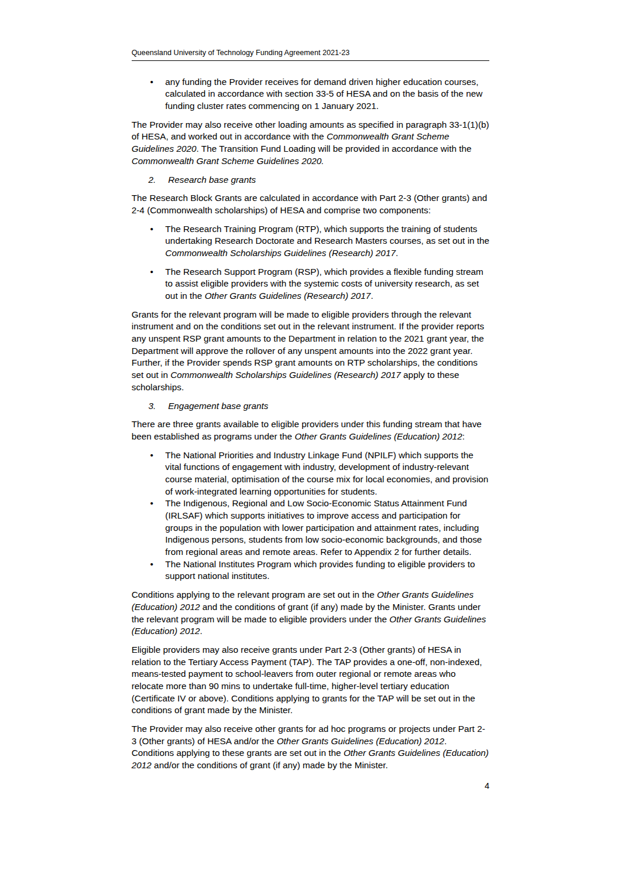Queensland University of Technology Funding Agreement 2021-23
any funding the Provider receives for demand driven higher education courses, calculated in accordance with section 33-5 of HESA and on the basis of the new funding cluster rates commencing on 1 January 2021.
The Provider may also receive other loading amounts as specified in paragraph 33-1(1)(b) of HESA, and worked out in accordance with the Commonwealth Grant Scheme Guidelines 2020. The Transition Fund Loading will be provided in accordance with the Commonwealth Grant Scheme Guidelines 2020.
2. Research base grants
The Research Block Grants are calculated in accordance with Part 2-3 (Other grants) and 2-4 (Commonwealth scholarships) of HESA and comprise two components:
The Research Training Program (RTP), which supports the training of students undertaking Research Doctorate and Research Masters courses, as set out in the Commonwealth Scholarships Guidelines (Research) 2017.
The Research Support Program (RSP), which provides a flexible funding stream to assist eligible providers with the systemic costs of university research, as set out in the Other Grants Guidelines (Research) 2017.
Grants for the relevant program will be made to eligible providers through the relevant instrument and on the conditions set out in the relevant instrument. If the provider reports any unspent RSP grant amounts to the Department in relation to the 2021 grant year, the Department will approve the rollover of any unspent amounts into the 2022 grant year. Further, if the Provider spends RSP grant amounts on RTP scholarships, the conditions set out in Commonwealth Scholarships Guidelines (Research) 2017 apply to these scholarships.
3. Engagement base grants
There are three grants available to eligible providers under this funding stream that have been established as programs under the Other Grants Guidelines (Education) 2012:
The National Priorities and Industry Linkage Fund (NPILF) which supports the vital functions of engagement with industry, development of industry-relevant course material, optimisation of the course mix for local economies, and provision of work-integrated learning opportunities for students.
The Indigenous, Regional and Low Socio-Economic Status Attainment Fund (IRLSAF) which supports initiatives to improve access and participation for groups in the population with lower participation and attainment rates, including Indigenous persons, students from low socio-economic backgrounds, and those from regional areas and remote areas. Refer to Appendix 2 for further details.
The National Institutes Program which provides funding to eligible providers to support national institutes.
Conditions applying to the relevant program are set out in the Other Grants Guidelines (Education) 2012 and the conditions of grant (if any) made by the Minister. Grants under the relevant program will be made to eligible providers under the Other Grants Guidelines (Education) 2012.
Eligible providers may also receive grants under Part 2-3 (Other grants) of HESA in relation to the Tertiary Access Payment (TAP). The TAP provides a one-off, non-indexed, means-tested payment to school-leavers from outer regional or remote areas who relocate more than 90 mins to undertake full-time, higher-level tertiary education (Certificate IV or above). Conditions applying to grants for the TAP will be set out in the conditions of grant made by the Minister.
The Provider may also receive other grants for ad hoc programs or projects under Part 2-3 (Other grants) of HESA and/or the Other Grants Guidelines (Education) 2012. Conditions applying to these grants are set out in the Other Grants Guidelines (Education) 2012 and/or the conditions of grant (if any) made by the Minister.
4